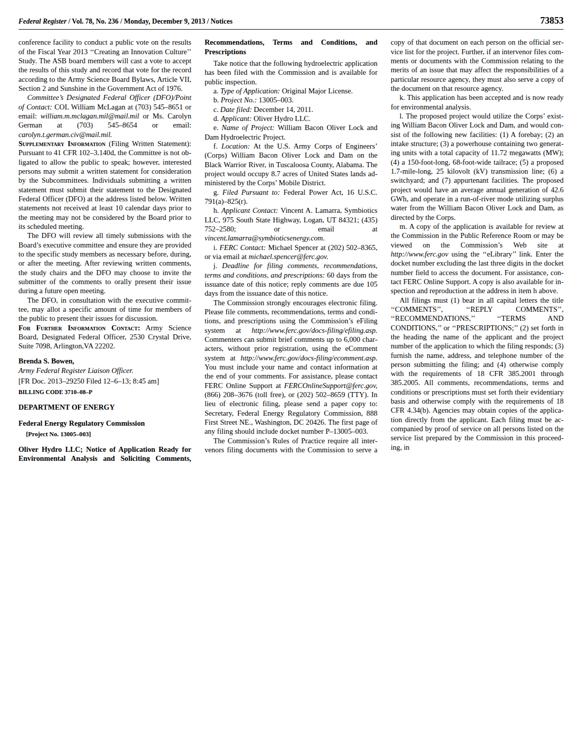Federal Register / Vol. 78, No. 236 / Monday, December 9, 2013 / Notices
73853
conference facility to conduct a public vote on the results of the Fiscal Year 2013 ‘‘Creating an Innovation Culture’’ Study. The ASB board members will cast a vote to accept the results of this study and record that vote for the record according to the Army Science Board Bylaws, Article VII, Section 2 and Sunshine in the Government Act of 1976.
Committee’s Designated Federal Officer (DFO)/Point of Contact: COL William McLagan at (703) 545–8651 or email: william.m.mclagan.mil@mail.mil or Ms. Carolyn German at (703) 545–8654 or email: carolyn.t.german.civ@mail.mil.
Supplementary Information (Filing Written Statement): Pursuant to 41 CFR 102–3.140d, the Committee is not obligated to allow the public to speak; however, interested persons may submit a written statement for consideration by the Subcommittees. Individuals submitting a written statement must submit their statement to the Designated Federal Officer (DFO) at the address listed below. Written statements not received at least 10 calendar days prior to the meeting may not be considered by the Board prior to its scheduled meeting.
The DFO will review all timely submissions with the Board’s executive committee and ensure they are provided to the specific study members as necessary before, during, or after the meeting. After reviewing written comments, the study chairs and the DFO may choose to invite the submitter of the comments to orally present their issue during a future open meeting.
The DFO, in consultation with the executive committee, may allot a specific amount of time for members of the public to present their issues for discussion.
For Further Information Contact: Army Science Board, Designated Federal Officer, 2530 Crystal Drive, Suite 7098, Arlington,VA 22202.
Brenda S. Bowen,
Army Federal Register Liaison Officer.
[FR Doc. 2013–29250 Filed 12–6–13; 8:45 am]
BILLING CODE 3710–08–P
DEPARTMENT OF ENERGY
Federal Energy Regulatory Commission
[Project No. 13005–003]
Oliver Hydro LLC; Notice of Application Ready for Environmental Analysis and Soliciting Comments, Recommendations, Terms and Conditions, and Prescriptions
Take notice that the following hydroelectric application has been filed with the Commission and is available for public inspection.
a. Type of Application: Original Major License.
b. Project No.: 13005–003.
c. Date filed: December 14, 2011.
d. Applicant: Oliver Hydro LLC.
e. Name of Project: William Bacon Oliver Lock and Dam Hydroelectric Project.
f. Location: At the U.S. Army Corps of Engineers’ (Corps) William Bacon Oliver Lock and Dam on the Black Warrior River, in Tuscaloosa County, Alabama. The project would occupy 8.7 acres of United States lands administered by the Corps’ Mobile District.
g. Filed Pursuant to: Federal Power Act, 16 U.S.C. 791(a)–825(r).
h. Applicant Contact: Vincent A. Lamarra, Symbiotics LLC, 975 South State Highway, Logan, UT 84321; (435) 752–2580; or email at vincent.lamarra@symbioticsenergy.com.
i. FERC Contact: Michael Spencer at (202) 502–8365, or via email at michael.spencer@ferc.gov.
j. Deadline for filing comments, recommendations, terms and conditions, and prescriptions: 60 days from the issuance date of this notice; reply comments are due 105 days from the issuance date of this notice.
The Commission strongly encourages electronic filing. Please file comments, recommendations, terms and conditions, and prescriptions using the Commission’s eFiling system at http://www.ferc.gov/docs-filing/efiling.asp. Commenters can submit brief comments up to 6,000 characters, without prior registration, using the eComment system at http://www.ferc.gov/docs-filing/ecomment.asp. You must include your name and contact information at the end of your comments. For assistance, please contact FERC Online Support at FERCOnlineSupport@ferc.gov, (866) 208–3676 (toll free), or (202) 502–8659 (TTY). In lieu of electronic filing, please send a paper copy to: Secretary, Federal Energy Regulatory Commission, 888 First Street NE., Washington, DC 20426. The first page of any filing should include docket number P–13005–003.
The Commission’s Rules of Practice require all intervenors filing documents with the Commission to serve a copy of that document on each person on the official service list for the project. Further, if an intervenor files comments or documents with the Commission relating to the merits of an issue that may affect the responsibilities of a particular resource agency, they must also serve a copy of the document on that resource agency.
k. This application has been accepted and is now ready for environmental analysis.
l. The proposed project would utilize the Corps’ existing William Bacon Oliver Lock and Dam, and would consist of the following new facilities: (1) A forebay; (2) an intake structure; (3) a powerhouse containing two generating units with a total capacity of 11.72 megawatts (MW); (4) a 150-foot-long, 68-foot-wide tailrace; (5) a proposed 1.7-mile-long, 25 kilovolt (kV) transmission line; (6) a switchyard; and (7) appurtenant facilities. The proposed project would have an average annual generation of 42.6 GWh, and operate in a run-of-river mode utilizing surplus water from the William Bacon Oliver Lock and Dam, as directed by the Corps.
m. A copy of the application is available for review at the Commission in the Public Reference Room or may be viewed on the Commission’s Web site at http://www.ferc.gov using the ‘‘eLibrary’’ link. Enter the docket number excluding the last three digits in the docket number field to access the document. For assistance, contact FERC Online Support. A copy is also available for inspection and reproduction at the address in item h above.
All filings must (1) bear in all capital letters the title ‘‘COMMENTS’’, ‘‘REPLY COMMENTS’’, ‘‘RECOMMENDATIONS,’’ ‘‘TERMS AND CONDITIONS,’’ or ‘‘PRESCRIPTIONS;’’ (2) set forth in the heading the name of the applicant and the project number of the application to which the filing responds; (3) furnish the name, address, and telephone number of the person submitting the filing; and (4) otherwise comply with the requirements of 18 CFR 385.2001 through 385.2005. All comments, recommendations, terms and conditions or prescriptions must set forth their evidentiary basis and otherwise comply with the requirements of 18 CFR 4.34(b). Agencies may obtain copies of the application directly from the applicant. Each filing must be accompanied by proof of service on all persons listed on the service list prepared by the Commission in this proceeding, in